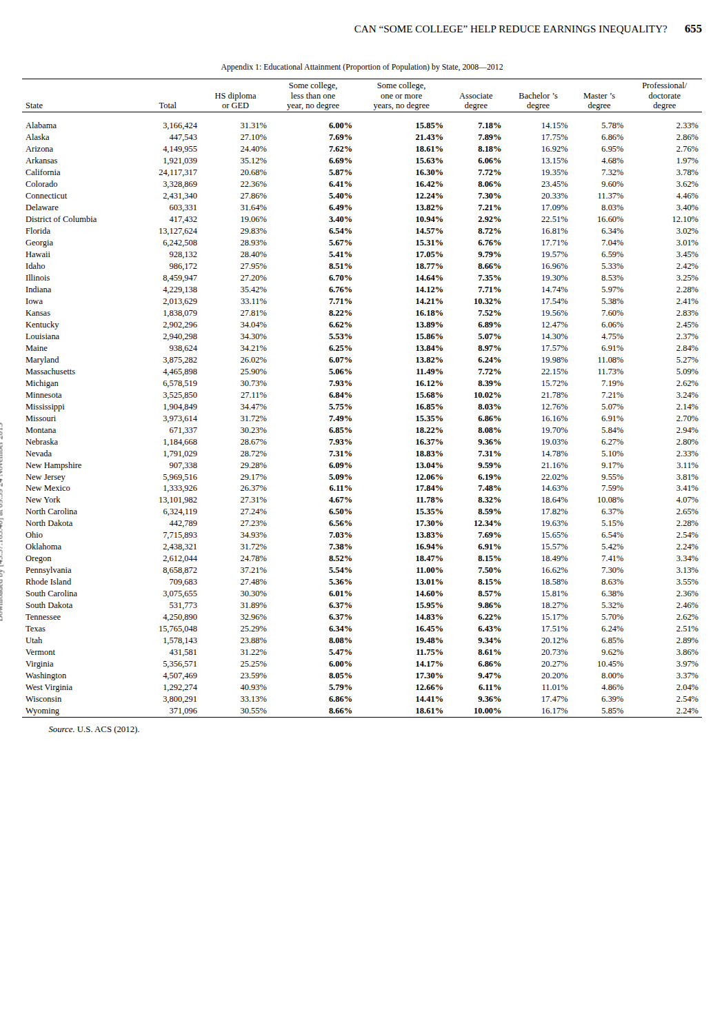Downloaded by [45.37.163.40] at 09:59 24 November 2015
CAN “SOME COLLEGE” HELP REDUCE EARNINGS INEQUALITY?655
Appendix 1: Educational Attainment (Proportion of Population) by State, 2008—2012
| State | Total | HS diploma or GED | Some college, less than one year, no degree | Some college, one or more years, no degree | Associate degree | Bachelor ’s degree | Master ’s degree | Professional/ doctorate degree |
| --- | --- | --- | --- | --- | --- | --- | --- | --- |
| Alabama | 3,166,424 | 31.31% | 6.00% | 15.85% | 7.18% | 14.15% | 5.78% | 2.33% |
| Alaska | 447,543 | 27.10% | 7.69% | 21.43% | 7.89% | 17.75% | 6.86% | 2.86% |
| Arizona | 4,149,955 | 24.40% | 7.62% | 18.61% | 8.18% | 16.92% | 6.95% | 2.76% |
| Arkansas | 1,921,039 | 35.12% | 6.69% | 15.63% | 6.06% | 13.15% | 4.68% | 1.97% |
| California | 24,117,317 | 20.68% | 5.87% | 16.30% | 7.72% | 19.35% | 7.32% | 3.78% |
| Colorado | 3,328,869 | 22.36% | 6.41% | 16.42% | 8.06% | 23.45% | 9.60% | 3.62% |
| Connecticut | 2,431,340 | 27.86% | 5.40% | 12.24% | 7.30% | 20.33% | 11.37% | 4.46% |
| Delaware | 603,331 | 31.64% | 6.49% | 13.82% | 7.21% | 17.09% | 8.03% | 3.40% |
| District of Columbia | 417,432 | 19.06% | 3.40% | 10.94% | 2.92% | 22.51% | 16.60% | 12.10% |
| Florida | 13,127,624 | 29.83% | 6.54% | 14.57% | 8.72% | 16.81% | 6.34% | 3.02% |
| Georgia | 6,242,508 | 28.93% | 5.67% | 15.31% | 6.76% | 17.71% | 7.04% | 3.01% |
| Hawaii | 928,132 | 28.40% | 5.41% | 17.05% | 9.79% | 19.57% | 6.59% | 3.45% |
| Idaho | 986,172 | 27.95% | 8.51% | 18.77% | 8.66% | 16.96% | 5.33% | 2.42% |
| Illinois | 8,459,947 | 27.20% | 6.70% | 14.64% | 7.35% | 19.30% | 8.53% | 3.25% |
| Indiana | 4,229,138 | 35.42% | 6.76% | 14.12% | 7.71% | 14.74% | 5.97% | 2.28% |
| Iowa | 2,013,629 | 33.11% | 7.71% | 14.21% | 10.32% | 17.54% | 5.38% | 2.41% |
| Kansas | 1,838,079 | 27.81% | 8.22% | 16.18% | 7.52% | 19.56% | 7.60% | 2.83% |
| Kentucky | 2,902,296 | 34.04% | 6.62% | 13.89% | 6.89% | 12.47% | 6.06% | 2.45% |
| Louisiana | 2,940,298 | 34.30% | 5.53% | 15.86% | 5.07% | 14.30% | 4.75% | 2.37% |
| Maine | 938,624 | 34.21% | 6.25% | 13.84% | 8.97% | 17.57% | 6.91% | 2.84% |
| Maryland | 3,875,282 | 26.02% | 6.07% | 13.82% | 6.24% | 19.98% | 11.08% | 5.27% |
| Massachusetts | 4,465,898 | 25.90% | 5.06% | 11.49% | 7.72% | 22.15% | 11.73% | 5.09% |
| Michigan | 6,578,519 | 30.73% | 7.93% | 16.12% | 8.39% | 15.72% | 7.19% | 2.62% |
| Minnesota | 3,525,850 | 27.11% | 6.84% | 15.68% | 10.02% | 21.78% | 7.21% | 3.24% |
| Mississippi | 1,904,849 | 34.47% | 5.75% | 16.85% | 8.03% | 12.76% | 5.07% | 2.14% |
| Missouri | 3,973,614 | 31.72% | 7.49% | 15.35% | 6.86% | 16.16% | 6.91% | 2.70% |
| Montana | 671,337 | 30.23% | 6.85% | 18.22% | 8.08% | 19.70% | 5.84% | 2.94% |
| Nebraska | 1,184,668 | 28.67% | 7.93% | 16.37% | 9.36% | 19.03% | 6.27% | 2.80% |
| Nevada | 1,791,029 | 28.72% | 7.31% | 18.83% | 7.31% | 14.78% | 5.10% | 2.33% |
| New Hampshire | 907,338 | 29.28% | 6.09% | 13.04% | 9.59% | 21.16% | 9.17% | 3.11% |
| New Jersey | 5,969,516 | 29.17% | 5.09% | 12.06% | 6.19% | 22.02% | 9.55% | 3.81% |
| New Mexico | 1,333,926 | 26.37% | 6.11% | 17.84% | 7.48% | 14.63% | 7.59% | 3.41% |
| New York | 13,101,982 | 27.31% | 4.67% | 11.78% | 8.32% | 18.64% | 10.08% | 4.07% |
| North Carolina | 6,324,119 | 27.24% | 6.50% | 15.35% | 8.59% | 17.82% | 6.37% | 2.65% |
| North Dakota | 442,789 | 27.23% | 6.56% | 17.30% | 12.34% | 19.63% | 5.15% | 2.28% |
| Ohio | 7,715,893 | 34.93% | 7.03% | 13.83% | 7.69% | 15.65% | 6.54% | 2.54% |
| Oklahoma | 2,438,321 | 31.72% | 7.38% | 16.94% | 6.91% | 15.57% | 5.42% | 2.24% |
| Oregon | 2,612,044 | 24.78% | 8.52% | 18.47% | 8.15% | 18.49% | 7.41% | 3.34% |
| Pennsylvania | 8,658,872 | 37.21% | 5.54% | 11.00% | 7.50% | 16.62% | 7.30% | 3.13% |
| Rhode Island | 709,683 | 27.48% | 5.36% | 13.01% | 8.15% | 18.58% | 8.63% | 3.55% |
| South Carolina | 3,075,655 | 30.30% | 6.01% | 14.60% | 8.57% | 15.81% | 6.38% | 2.36% |
| South Dakota | 531,773 | 31.89% | 6.37% | 15.95% | 9.86% | 18.27% | 5.32% | 2.46% |
| Tennessee | 4,250,890 | 32.96% | 6.37% | 14.83% | 6.22% | 15.17% | 5.70% | 2.62% |
| Texas | 15,765,048 | 25.29% | 6.34% | 16.45% | 6.43% | 17.51% | 6.24% | 2.51% |
| Utah | 1,578,143 | 23.88% | 8.08% | 19.48% | 9.34% | 20.12% | 6.85% | 2.89% |
| Vermont | 431,581 | 31.22% | 5.47% | 11.75% | 8.61% | 20.73% | 9.62% | 3.86% |
| Virginia | 5,356,571 | 25.25% | 6.00% | 14.17% | 6.86% | 20.27% | 10.45% | 3.97% |
| Washington | 4,507,469 | 23.59% | 8.05% | 17.30% | 9.47% | 20.20% | 8.00% | 3.37% |
| West Virginia | 1,292,274 | 40.93% | 5.79% | 12.66% | 6.11% | 11.01% | 4.86% | 2.04% |
| Wisconsin | 3,800,291 | 33.13% | 6.86% | 14.41% | 9.36% | 17.47% | 6.39% | 2.54% |
| Wyoming | 371,096 | 30.55% | 8.66% | 18.61% | 10.00% | 16.17% | 5.85% | 2.24% |
Source. U.S. ACS (2012).